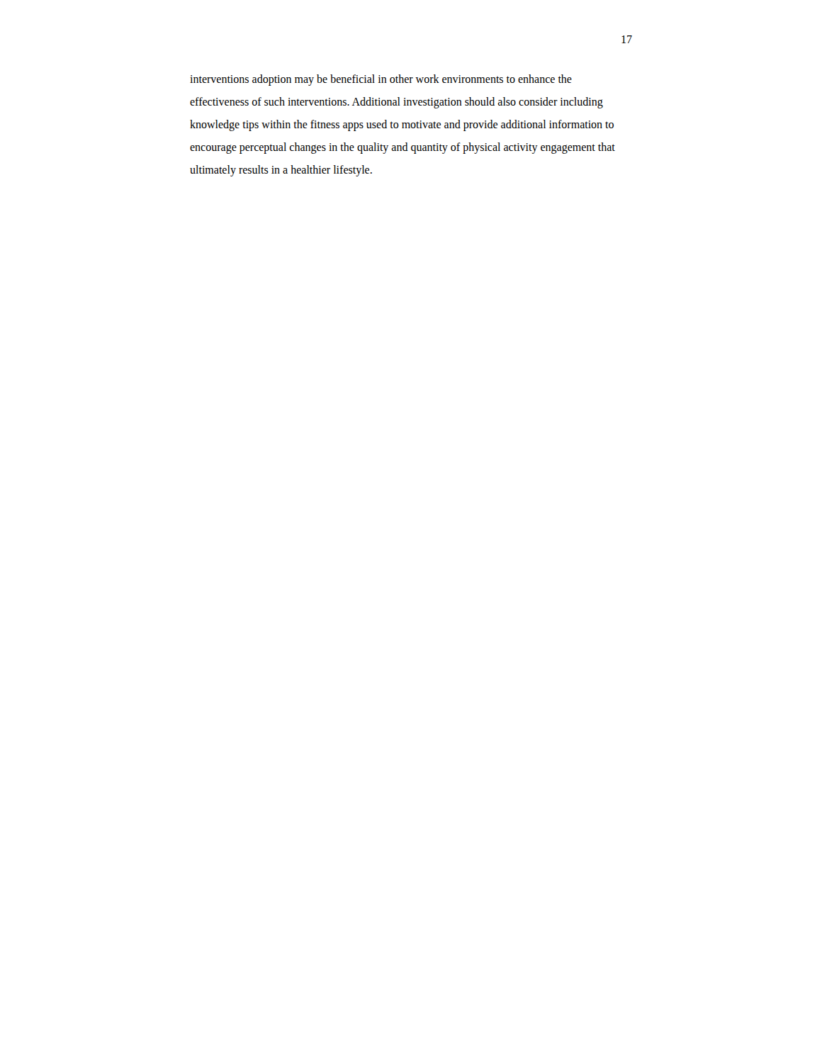17
interventions adoption may be beneficial in other work environments to enhance the effectiveness of such interventions. Additional investigation should also consider including knowledge tips within the fitness apps used to motivate and provide additional information to encourage perceptual changes in the quality and quantity of physical activity engagement that ultimately results in a healthier lifestyle.